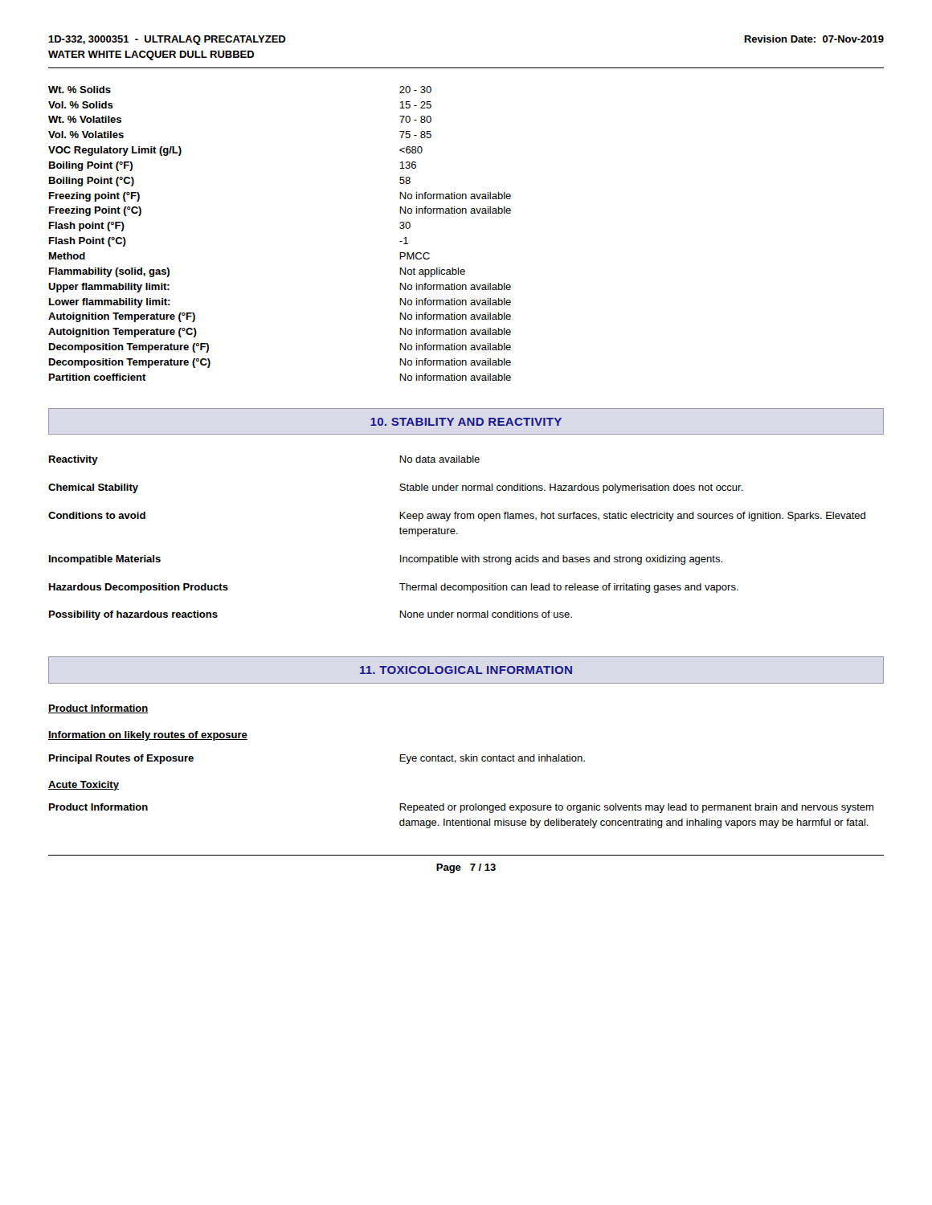1D-332, 3000351 - ULTRALAQ PRECATALYZED
WATER WHITE LACQUER DULL RUBBED
Revision Date: 07-Nov-2019
| Wt. % Solids | 20 - 30 |
| Vol. % Solids | 15 - 25 |
| Wt. % Volatiles | 70 - 80 |
| Vol. % Volatiles | 75 - 85 |
| VOC Regulatory Limit (g/L) | <680 |
| Boiling Point (°F) | 136 |
| Boiling Point (°C) | 58 |
| Freezing point (°F) | No information available |
| Freezing Point (°C) | No information available |
| Flash point (°F) | 30 |
| Flash Point (°C) | -1 |
| Method | PMCC |
| Flammability (solid, gas) | Not applicable |
| Upper flammability limit: | No information available |
| Lower flammability limit: | No information available |
| Autoignition Temperature (°F) | No information available |
| Autoignition Temperature (°C) | No information available |
| Decomposition Temperature (°F) | No information available |
| Decomposition Temperature (°C) | No information available |
| Partition coefficient | No information available |
10. STABILITY AND REACTIVITY
| Reactivity | No data available |
| Chemical Stability | Stable under normal conditions. Hazardous polymerisation does not occur. |
| Conditions to avoid | Keep away from open flames, hot surfaces, static electricity and sources of ignition. Sparks. Elevated temperature. |
| Incompatible Materials | Incompatible with strong acids and bases and strong oxidizing agents. |
| Hazardous Decomposition Products | Thermal decomposition can lead to release of irritating gases and vapors. |
| Possibility of hazardous reactions | None under normal conditions of use. |
11. TOXICOLOGICAL INFORMATION
Product Information
Information on likely routes of exposure
Principal Routes of Exposure
Eye contact, skin contact and inhalation.
Acute Toxicity
Product Information
Repeated or prolonged exposure to organic solvents may lead to permanent brain and nervous system damage. Intentional misuse by deliberately concentrating and inhaling vapors may be harmful or fatal.
Page 7 / 13